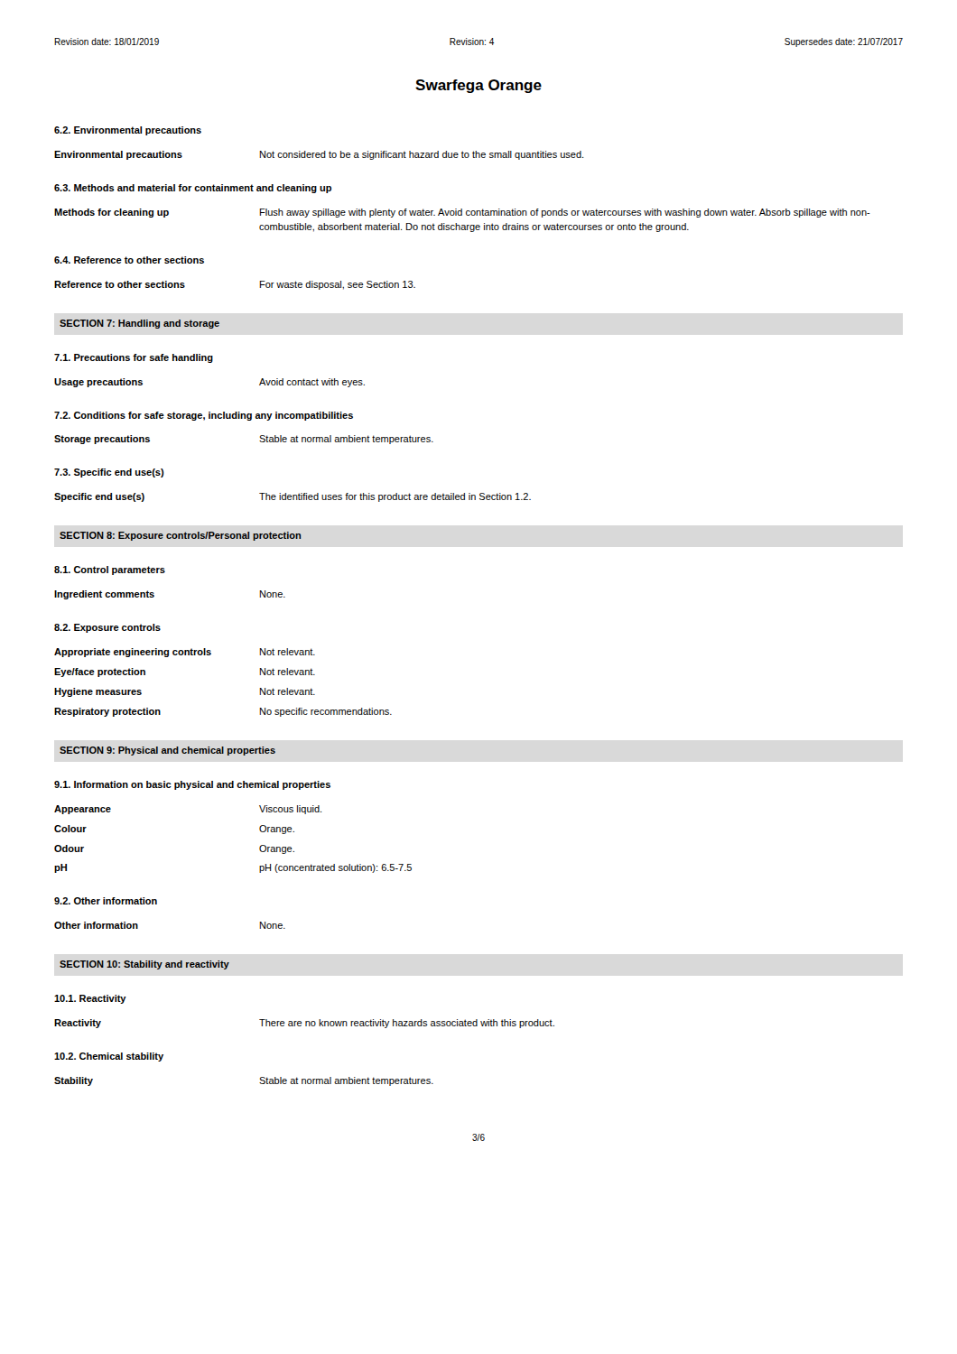Revision date: 18/01/2019 Revision: 4 Supersedes date: 21/07/2017
Swarfega Orange
6.2. Environmental precautions
| Environmental precautions | Not considered to be a significant hazard due to the small quantities used. |
6.3. Methods and material for containment and cleaning up
| Methods for cleaning up | Flush away spillage with plenty of water. Avoid contamination of ponds or watercourses with washing down water. Absorb spillage with non-combustible, absorbent material. Do not discharge into drains or watercourses or onto the ground. |
6.4. Reference to other sections
| Reference to other sections | For waste disposal, see Section 13. |
SECTION 7: Handling and storage
7.1. Precautions for safe handling
| Usage precautions | Avoid contact with eyes. |
7.2. Conditions for safe storage, including any incompatibilities
| Storage precautions | Stable at normal ambient temperatures. |
7.3. Specific end use(s)
| Specific end use(s) | The identified uses for this product are detailed in Section 1.2. |
SECTION 8: Exposure controls/Personal protection
8.1. Control parameters
| Ingredient comments | None. |
8.2. Exposure controls
| Appropriate engineering controls | Not relevant. |
| Eye/face protection | Not relevant. |
| Hygiene measures | Not relevant. |
| Respiratory protection | No specific recommendations. |
SECTION 9: Physical and chemical properties
9.1. Information on basic physical and chemical properties
| Appearance | Viscous liquid. |
| Colour | Orange. |
| Odour | Orange. |
| pH | pH (concentrated solution): 6.5-7.5 |
9.2. Other information
| Other information | None. |
SECTION 10: Stability and reactivity
10.1. Reactivity
| Reactivity | There are no known reactivity hazards associated with this product. |
10.2. Chemical stability
| Stability | Stable at normal ambient temperatures. |
3/6